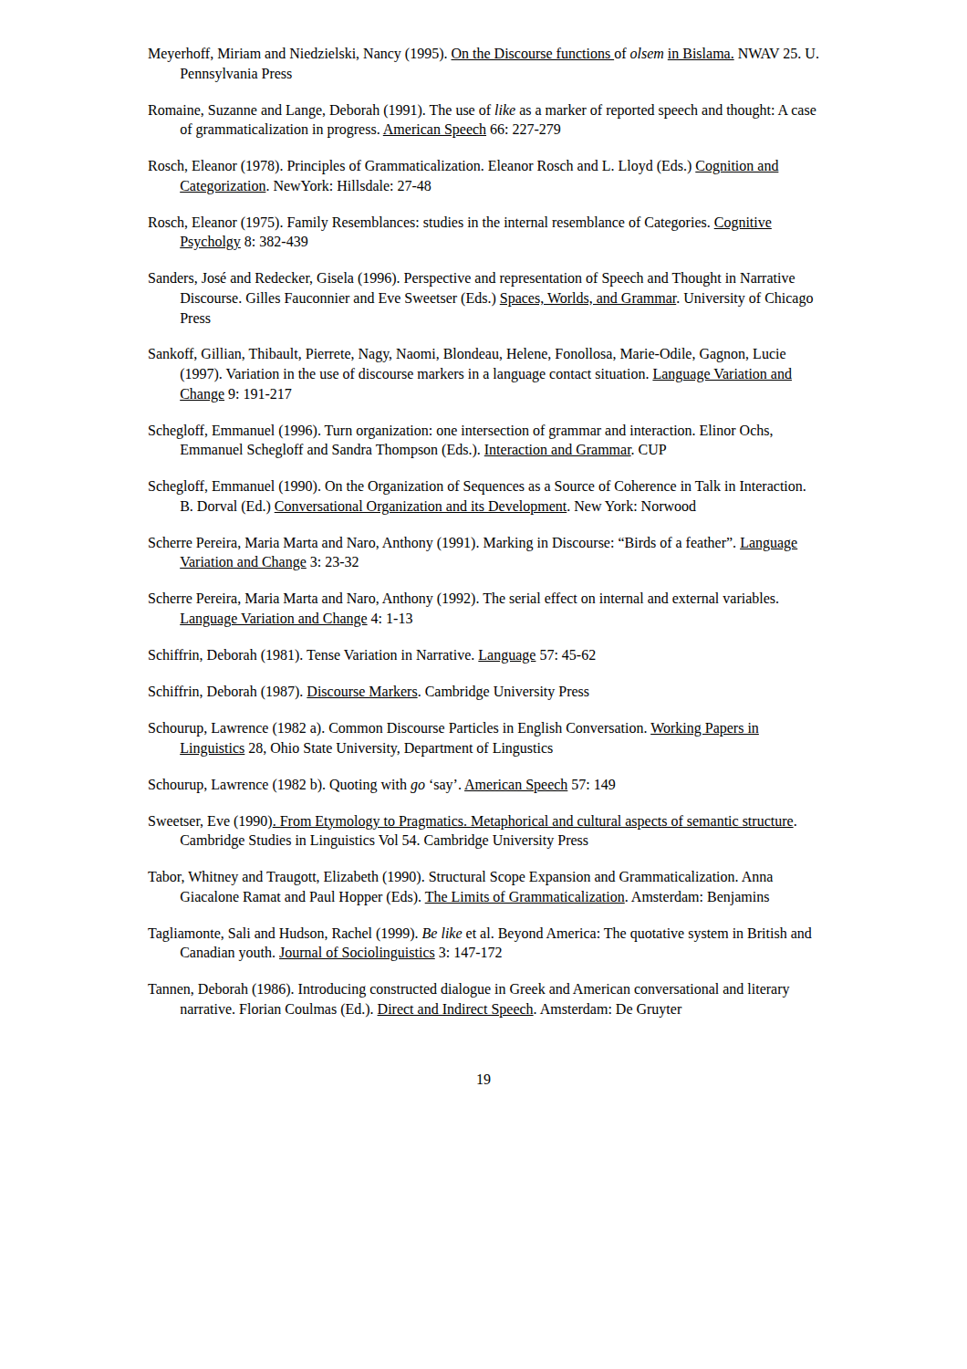Meyerhoff, Miriam and Niedzielski, Nancy (1995). On the Discourse functions of olsem in Bislama. NWAV 25. U. Pennsylvania Press
Romaine, Suzanne and Lange, Deborah (1991). The use of like as a marker of reported speech and thought: A case of grammaticalization in progress. American Speech 66: 227-279
Rosch, Eleanor (1978). Principles of Grammaticalization. Eleanor Rosch and L. Lloyd (Eds.) Cognition and Categorization. NewYork: Hillsdale: 27-48
Rosch, Eleanor (1975). Family Resemblances: studies in the internal resemblance of Categories. Cognitive Psycholgy 8: 382-439
Sanders, José and Redecker, Gisela (1996). Perspective and representation of Speech and Thought in Narrative Discourse. Gilles Fauconnier and Eve Sweetser (Eds.) Spaces, Worlds, and Grammar. University of Chicago Press
Sankoff, Gillian, Thibault, Pierrete, Nagy, Naomi, Blondeau, Helene, Fonollosa, Marie-Odile, Gagnon, Lucie (1997). Variation in the use of discourse markers in a language contact situation. Language Variation and Change 9: 191-217
Schegloff, Emmanuel (1996). Turn organization: one intersection of grammar and interaction. Elinor Ochs, Emmanuel Schegloff and Sandra Thompson (Eds.). Interaction and Grammar. CUP
Schegloff, Emmanuel (1990). On the Organization of Sequences as a Source of Coherence in Talk in Interaction. B. Dorval (Ed.) Conversational Organization and its Development. New York: Norwood
Scherre Pereira, Maria Marta and Naro, Anthony (1991). Marking in Discourse: “Birds of a feather”. Language Variation and Change 3: 23-32
Scherre Pereira, Maria Marta and Naro, Anthony (1992). The serial effect on internal and external variables. Language Variation and Change 4: 1-13
Schiffrin, Deborah (1981). Tense Variation in Narrative. Language 57: 45-62
Schiffrin, Deborah (1987). Discourse Markers. Cambridge University Press
Schourup, Lawrence (1982 a). Common Discourse Particles in English Conversation. Working Papers in Linguistics 28, Ohio State University, Department of Lingustics
Schourup, Lawrence (1982 b). Quoting with go ‘say’. American Speech 57: 149
Sweetser, Eve (1990). From Etymology to Pragmatics. Metaphorical and cultural aspects of semantic structure. Cambridge Studies in Linguistics Vol 54. Cambridge University Press
Tabor, Whitney and Traugott, Elizabeth (1990). Structural Scope Expansion and Grammaticalization. Anna Giacalone Ramat and Paul Hopper (Eds). The Limits of Grammaticalization. Amsterdam: Benjamins
Tagliamonte, Sali and Hudson, Rachel (1999). Be like et al. Beyond America: The quotative system in British and Canadian youth. Journal of Sociolinguistics 3: 147-172
Tannen, Deborah (1986). Introducing constructed dialogue in Greek and American conversational and literary narrative. Florian Coulmas (Ed.). Direct and Indirect Speech. Amsterdam: De Gruyter
19